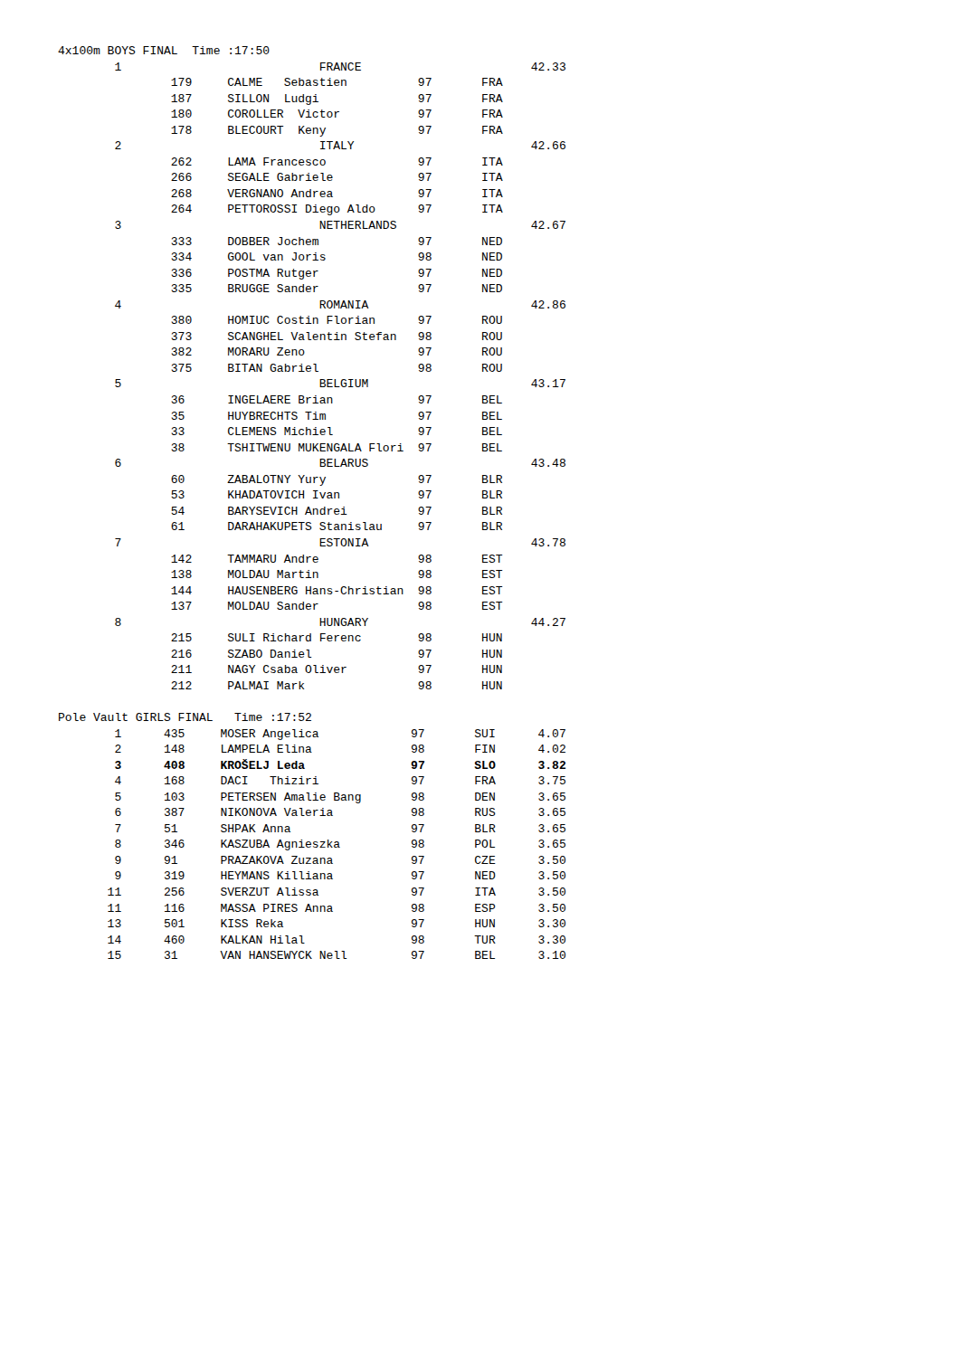4x100m BOYS FINAL  Time :17:50
        1                            FRANCE                        42.33
                179     CALME   Sebastien          97       FRA
                187     SILLON  Ludgi              97       FRA
                180     COROLLER  Victor           97       FRA
                178     BLECOURT  Keny             97       FRA
        2                            ITALY                         42.66
                262     LAMA Francesco             97       ITA
                266     SEGALE Gabriele            97       ITA
                268     VERGNANO Andrea            97       ITA
                264     PETTOROSSI Diego Aldo      97       ITA
        3                            NETHERLANDS                   42.67
                333     DOBBER Jochem              97       NED
                334     GOOL van Joris             98       NED
                336     POSTMA Rutger              97       NED
                335     BRUGGE Sander              97       NED
        4                            ROMANIA                       42.86
                380     HOMIUC Costin Florian      97       ROU
                373     SCANGHEL Valentin Stefan   98       ROU
                382     MORARU Zeno                97       ROU
                375     BITAN Gabriel              98       ROU
        5                            BELGIUM                       43.17
                36      INGELAERE Brian            97       BEL
                35      HUYBRECHTS Tim             97       BEL
                33      CLEMENS Michiel            97       BEL
                38      TSHITWENU MUKENGALA Flori  97       BEL
        6                            BELARUS                       43.48
                60      ZABALOTNY Yury             97       BLR
                53      KHADATOVICH Ivan           97       BLR
                54      BARYSEVICH Andrei          97       BLR
                61      DARAHAKUPETS Stanislau     97       BLR
        7                            ESTONIA                       43.78
                142     TAMMARU Andre              98       EST
                138     MOLDAU Martin              98       EST
                144     HAUSENBERG Hans-Christian  98       EST
                137     MOLDAU Sander              98       EST
        8                            HUNGARY                       44.27
                215     SULI Richard Ferenc        98       HUN
                216     SZABO Daniel               97       HUN
                211     NAGY Csaba Oliver          97       HUN
                212     PALMAI Mark                98       HUN

Pole Vault GIRLS FINAL   Time :17:52
        1      435     MOSER Angelica             97       SUI      4.07
        2      148     LAMPELA Elina              98       FIN      4.02
        3      408     KROŠELJ Leda               97       SLO      3.82
        4      168     DACI   Thiziri             97       FRA      3.75
        5      103     PETERSEN Amalie Bang       98       DEN      3.65
        6      387     NIKONOVA Valeria           98       RUS      3.65
        7      51      SHPAK Anna                 97       BLR      3.65
        8      346     KASZUBA Agnieszka          98       POL      3.65
        9      91      PRAZAKOVA Zuzana           97       CZE      3.50
        9      319     HEYMANS Killiana           97       NED      3.50
       11      256     SVERZUT Alissa             97       ITA      3.50
       11      116     MASSA PIRES Anna           98       ESP      3.50
       13      501     KISS Reka                  97       HUN      3.30
       14      460     KALKAN Hilal               98       TUR      3.30
       15      31      VAN HANSEWYCK Nell         97       BEL      3.10